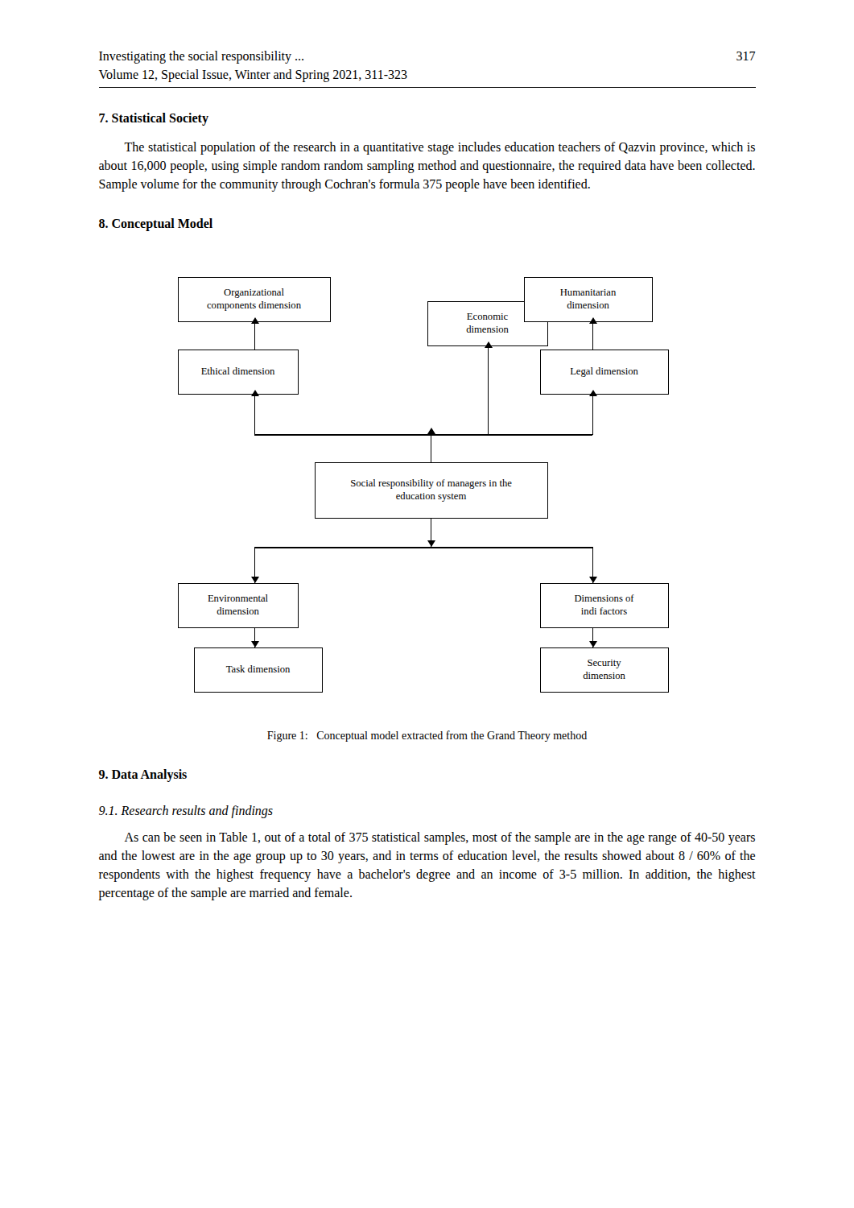Investigating the social responsibility ...
Volume 12, Special Issue, Winter and Spring 2021, 311-323
317
7. Statistical Society
The statistical population of the research in a quantitative stage includes education teachers of Qazvin province, which is about 16,000 people, using simple random random sampling method and questionnaire, the required data have been collected. Sample volume for the community through Cochran's formula 375 people have been identified.
8. Conceptual Model
Organizational
components dimension
Economic
dimension
Humanitarian
dimension
Ethical dimension
Legal dimension
Social responsibility of managers in the
education system
Environmental
dimension
Dimensions of
indi factors
Task dimension
Security
dimension
Figure 1: Conceptual model extracted from the Grand Theory method
9. Data Analysis
9.1. Research results and findings
As can be seen in Table 1, out of a total of 375 statistical samples, most of the sample are in the age range of 40-50 years and the lowest are in the age group up to 30 years, and in terms of education level, the results showed about 8 / 60% of the respondents with the highest frequency have a bachelor's degree and an income of 3-5 million. In addition, the highest percentage of the sample are married and female.